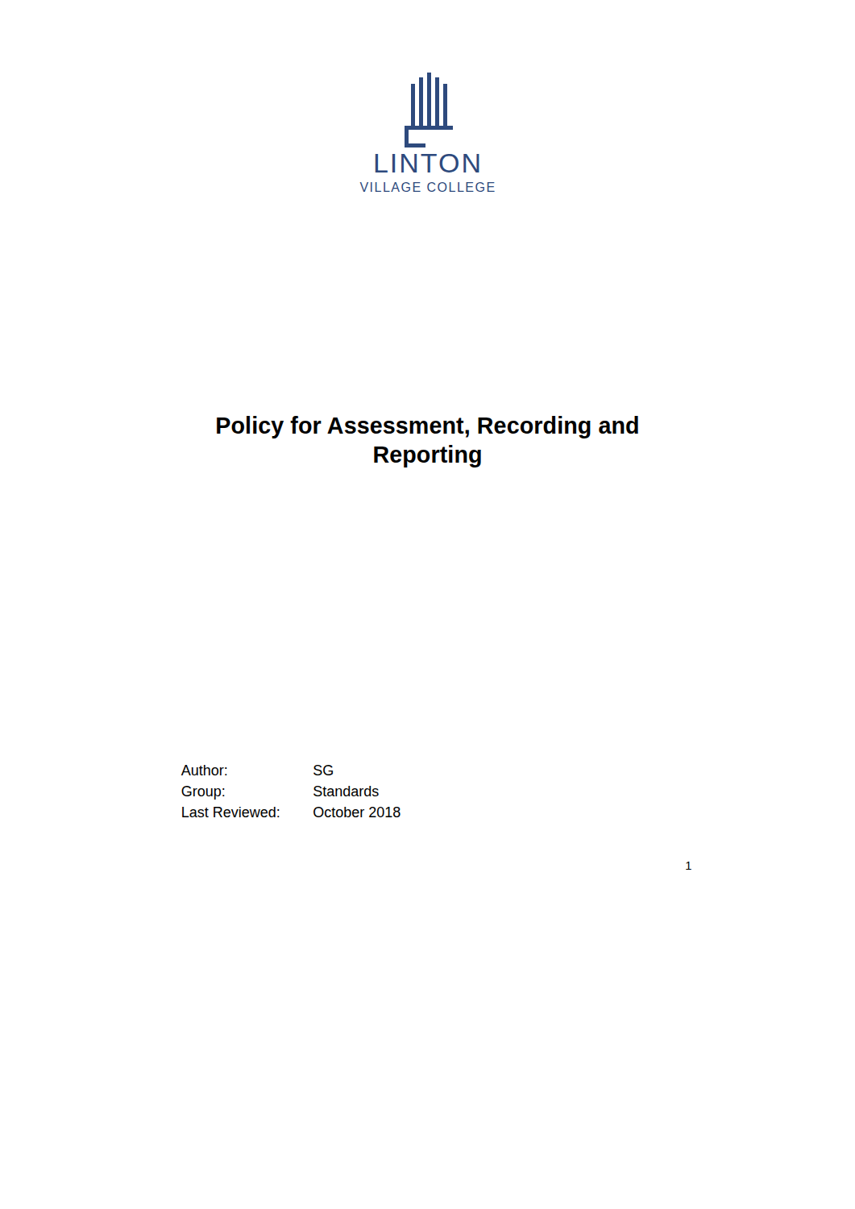Linton Village College LINTON VILLAGE COLLEGE
Policy for Assessment, Recording and Reporting
| Author: | SG |
| Group: | Standards |
| Last Reviewed: | October 2018 |
1